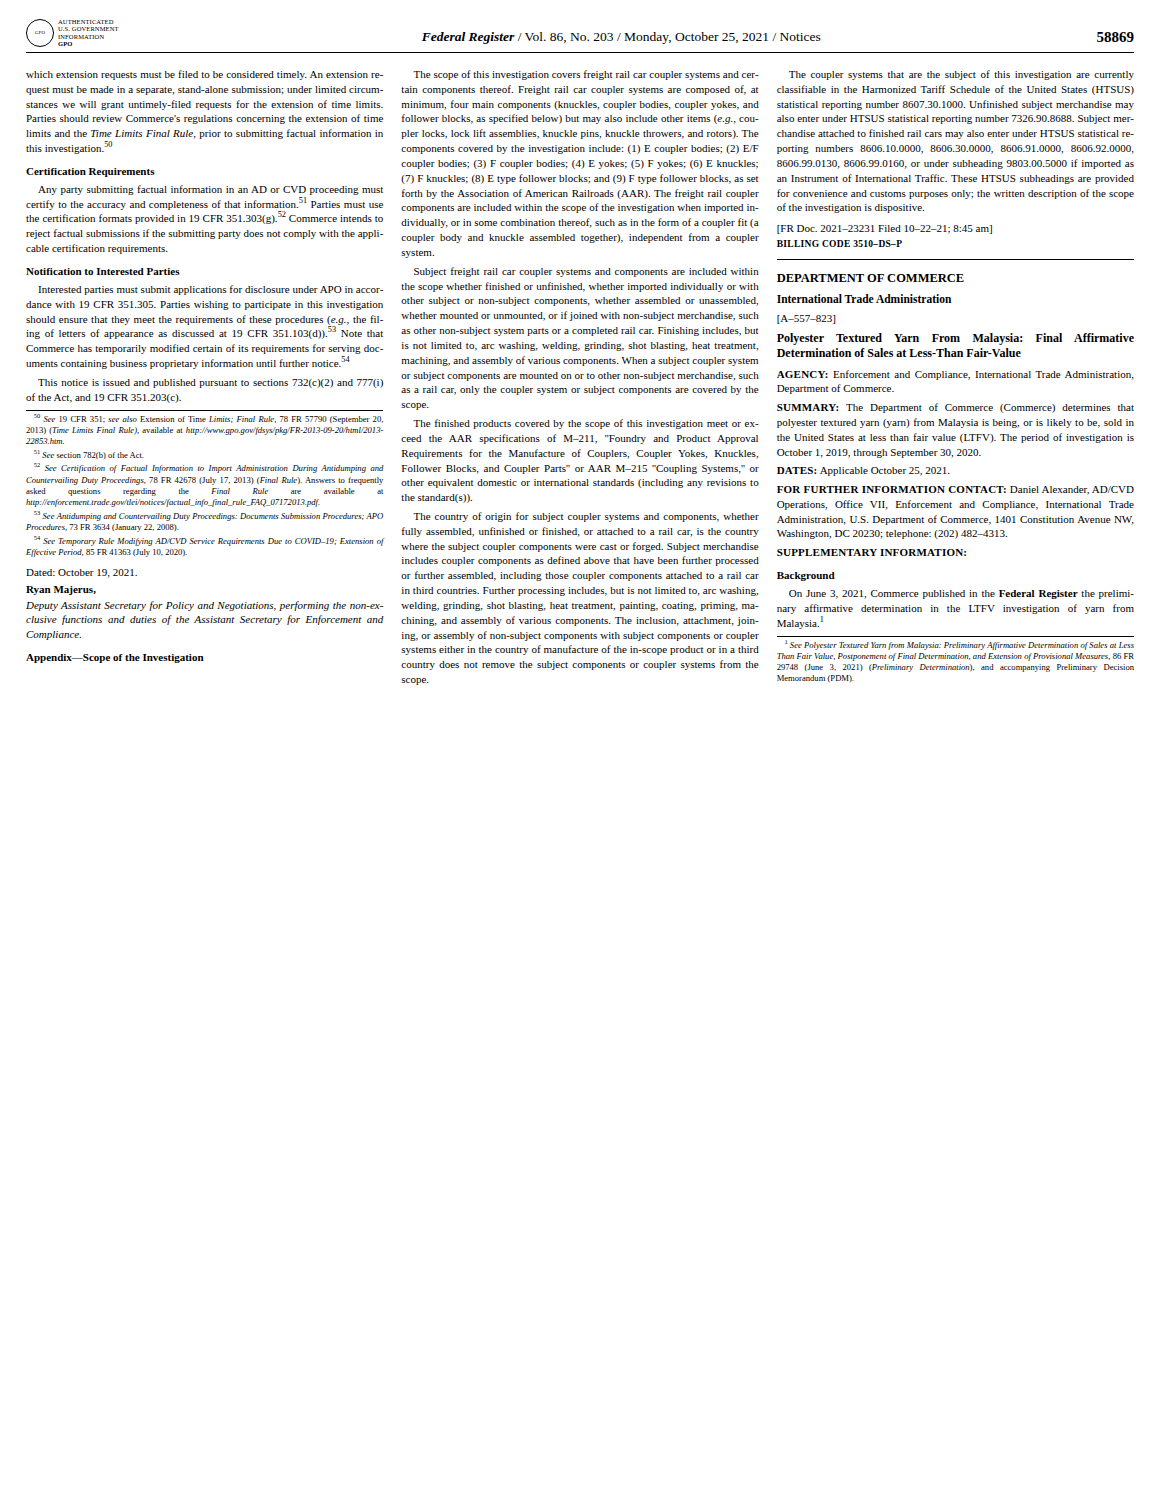GPO
Authenticated
U.S. Government
Information
GPO
Federal Register / Vol. 86, No. 203 / Monday, October 25, 2021 / Notices
58869
which extension requests must be filed to be considered timely. An extension request must be made in a separate, stand-alone submission; under limited circumstances we will grant untimely-filed requests for the extension of time limits. Parties should review Commerce's regulations concerning the extension of time limits and the Time Limits Final Rule, prior to submitting factual information in this investigation.50
Certification Requirements
Any party submitting factual information in an AD or CVD proceeding must certify to the accuracy and completeness of that information.51 Parties must use the certification formats provided in 19 CFR 351.303(g).52 Commerce intends to reject factual submissions if the submitting party does not comply with the applicable certification requirements.
Notification to Interested Parties
Interested parties must submit applications for disclosure under APO in accordance with 19 CFR 351.305. Parties wishing to participate in this investigation should ensure that they meet the requirements of these procedures (e.g., the filing of letters of appearance as discussed at 19 CFR 351.103(d)).53 Note that Commerce has temporarily modified certain of its requirements for serving documents containing business proprietary information until further notice.54
This notice is issued and published pursuant to sections 732(c)(2) and 777(i) of the Act, and 19 CFR 351.203(c).
50 See 19 CFR 351; see also Extension of Time Limits; Final Rule, 78 FR 57790 (September 20, 2013) (Time Limits Final Rule), available at http://www.gpo.gov/fdsys/pkg/FR-2013-09-20/html/2013-22853.htm.
51 See section 782(b) of the Act.
52 See Certification of Factual Information to Import Administration During Antidumping and Countervailing Duty Proceedings, 78 FR 42678 (July 17, 2013) (Final Rule). Answers to frequently asked questions regarding the Final Rule are available at http://enforcement.trade.gov/tlei/notices/factual_info_final_rule_FAQ_07172013.pdf.
53 See Antidumping and Countervailing Duty Proceedings: Documents Submission Procedures; APO Procedures, 73 FR 3634 (January 22, 2008).
54 See Temporary Rule Modifying AD/CVD Service Requirements Due to COVID–19; Extension of Effective Period, 85 FR 41363 (July 10, 2020).
Dated: October 19, 2021.
Ryan Majerus,
Deputy Assistant Secretary for Policy and Negotiations, performing the non-exclusive functions and duties of the Assistant Secretary for Enforcement and Compliance.
Appendix—Scope of the Investigation
The scope of this investigation covers freight rail car coupler systems and certain components thereof. Freight rail car coupler systems are composed of, at minimum, four main components (knuckles, coupler bodies, coupler yokes, and follower blocks, as specified below) but may also include other items (e.g., coupler locks, lock lift assemblies, knuckle pins, knuckle throwers, and rotors). The components covered by the investigation include: (1) E coupler bodies; (2) E/F coupler bodies; (3) F coupler bodies; (4) E yokes; (5) F yokes; (6) E knuckles; (7) F knuckles; (8) E type follower blocks; and (9) F type follower blocks, as set forth by the Association of American Railroads (AAR). The freight rail coupler components are included within the scope of the investigation when imported individually, or in some combination thereof, such as in the form of a coupler fit (a coupler body and knuckle assembled together), independent from a coupler system.
Subject freight rail car coupler systems and components are included within the scope whether finished or unfinished, whether imported individually or with other subject or non-subject components, whether assembled or unassembled, whether mounted or unmounted, or if joined with non-subject merchandise, such as other non-subject system parts or a completed rail car. Finishing includes, but is not limited to, arc washing, welding, grinding, shot blasting, heat treatment, machining, and assembly of various components. When a subject coupler system or subject components are mounted on or to other non-subject merchandise, such as a rail car, only the coupler system or subject components are covered by the scope.
The finished products covered by the scope of this investigation meet or exceed the AAR specifications of M–211, ''Foundry and Product Approval Requirements for the Manufacture of Couplers, Coupler Yokes, Knuckles, Follower Blocks, and Coupler Parts'' or AAR M–215 ''Coupling Systems,'' or other equivalent domestic or international standards (including any revisions to the standard(s)).
The country of origin for subject coupler systems and components, whether fully assembled, unfinished or finished, or attached to a rail car, is the country where the subject coupler components were cast or forged. Subject merchandise includes coupler components as defined above that have been further processed or further assembled, including those coupler components attached to a rail car in third countries. Further processing includes, but is not limited to, arc washing, welding, grinding, shot blasting, heat treatment, painting, coating, priming, machining, and assembly of various components. The inclusion, attachment, joining, or assembly of non-subject components with subject components or coupler systems either in the country of manufacture of the in-scope product or in a third country does not remove the subject components or coupler systems from the scope.
The coupler systems that are the subject of this investigation are currently classifiable in the Harmonized Tariff Schedule of the United States (HTSUS) statistical reporting number 8607.30.1000. Unfinished subject merchandise may also enter under HTSUS statistical reporting number 7326.90.8688. Subject merchandise attached to finished rail cars may also enter under HTSUS statistical reporting numbers 8606.10.0000, 8606.30.0000, 8606.91.0000, 8606.92.0000, 8606.99.0130, 8606.99.0160, or under subheading 9803.00.5000 if imported as an Instrument of International Traffic. These HTSUS subheadings are provided for convenience and customs purposes only; the written description of the scope of the investigation is dispositive.
[FR Doc. 2021–23231 Filed 10–22–21; 8:45 am]
BILLING CODE 3510–DS–P
DEPARTMENT OF COMMERCE
International Trade Administration
[A–557–823]
Polyester Textured Yarn From Malaysia: Final Affirmative Determination of Sales at Less-Than Fair-Value
AGENCY: Enforcement and Compliance, International Trade Administration, Department of Commerce.
SUMMARY: The Department of Commerce (Commerce) determines that polyester textured yarn (yarn) from Malaysia is being, or is likely to be, sold in the United States at less than fair value (LTFV). The period of investigation is October 1, 2019, through September 30, 2020.
DATES: Applicable October 25, 2021.
FOR FURTHER INFORMATION CONTACT: Daniel Alexander, AD/CVD Operations, Office VII, Enforcement and Compliance, International Trade Administration, U.S. Department of Commerce, 1401 Constitution Avenue NW, Washington, DC 20230; telephone: (202) 482–4313.
SUPPLEMENTARY INFORMATION:
Background
On June 3, 2021, Commerce published in the Federal Register the preliminary affirmative determination in the LTFV investigation of yarn from Malaysia.1
1 See Polyester Textured Yarn from Malaysia: Preliminary Affirmative Determination of Sales at Less Than Fair Value, Postponement of Final Determination, and Extension of Provisional Measures, 86 FR 29748 (June 3, 2021) (Preliminary Determination), and accompanying Preliminary Decision Memorandum (PDM).